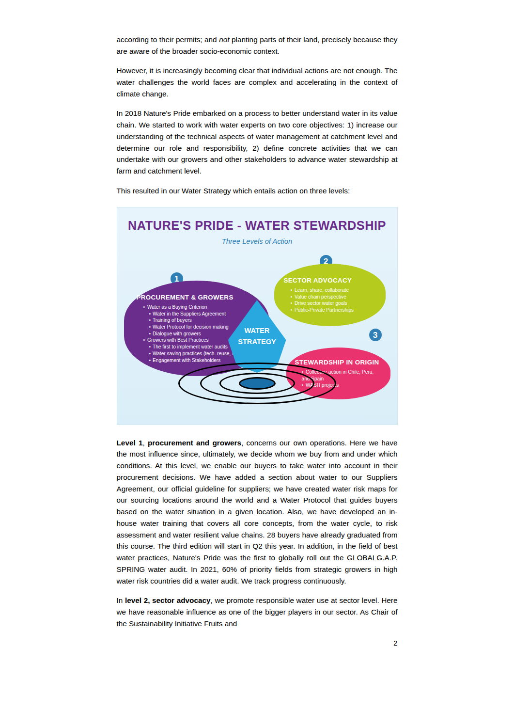according to their permits; and not planting parts of their land, precisely because they are aware of the broader socio-economic context.
However, it is increasingly becoming clear that individual actions are not enough. The water challenges the world faces are complex and accelerating in the context of climate change.
In 2018 Nature's Pride embarked on a process to better understand water in its value chain. We started to work with water experts on two core objectives: 1) increase our understanding of the technical aspects of water management at catchment level and determine our role and responsibility, 2) define concrete activities that we can undertake with our growers and other stakeholders to advance water stewardship at farm and catchment level.
This resulted in our Water Strategy which entails action on three levels:
NATURE'S PRIDE - WATER STEWARDSHIP
Three Levels of Action
1
2
3
PROCUREMENT & GROWERS
Water as a Buying Criterion
Water in the Suppliers Agreement
Training of buyers
Water Protocol for decision making
Dialogue with growers
Growers with Best Practices
The first to implement water audits
Water saving practices (tech. reuse, soil)
Engagement with Stakeholders
SECTOR ADVOCACY
Learn, share, collaborate
Value chain perspective
Drive sector water goals
Public-Private Partnerships
STEWARDSHIP IN ORIGIN
Collective action in Chile, Peru, and Spain
WASH projects
WATER
STRATEGY
Level 1, procurement and growers, concerns our own operations. Here we have the most influence since, ultimately, we decide whom we buy from and under which conditions. At this level, we enable our buyers to take water into account in their procurement decisions. We have added a section about water to our Suppliers Agreement, our official guideline for suppliers; we have created water risk maps for our sourcing locations around the world and a Water Protocol that guides buyers based on the water situation in a given location. Also, we have developed an in-house water training that covers all core concepts, from the water cycle, to risk assessment and water resilient value chains. 28 buyers have already graduated from this course. The third edition will start in Q2 this year. In addition, in the field of best water practices, Nature's Pride was the first to globally roll out the GLOBALG.A.P. SPRING water audit. In 2021, 60% of priority fields from strategic growers in high water risk countries did a water audit. We track progress continuously.
In level 2, sector advocacy, we promote responsible water use at sector level. Here we have reasonable influence as one of the bigger players in our sector. As Chair of the Sustainability Initiative Fruits and
2